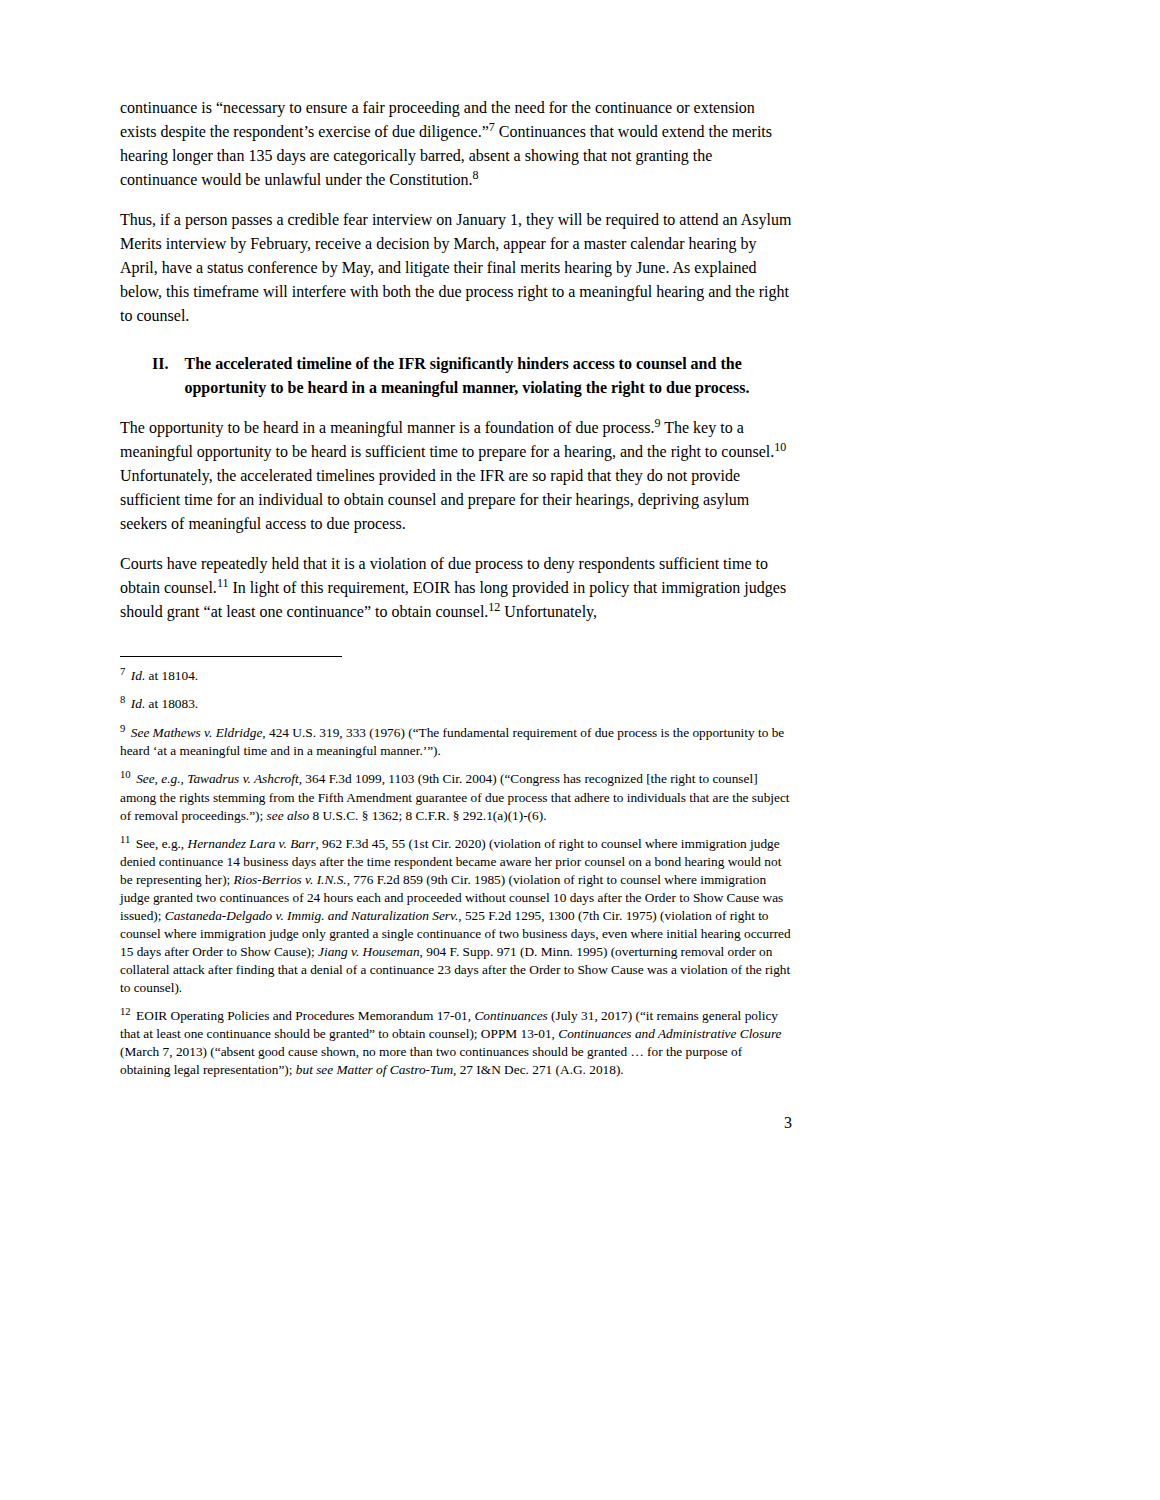continuance is “necessary to ensure a fair proceeding and the need for the continuance or extension exists despite the respondent’s exercise of due diligence.”7 Continuances that would extend the merits hearing longer than 135 days are categorically barred, absent a showing that not granting the continuance would be unlawful under the Constitution.8
Thus, if a person passes a credible fear interview on January 1, they will be required to attend an Asylum Merits interview by February, receive a decision by March, appear for a master calendar hearing by April, have a status conference by May, and litigate their final merits hearing by June. As explained below, this timeframe will interfere with both the due process right to a meaningful hearing and the right to counsel.
II. The accelerated timeline of the IFR significantly hinders access to counsel and the opportunity to be heard in a meaningful manner, violating the right to due process.
The opportunity to be heard in a meaningful manner is a foundation of due process.9 The key to a meaningful opportunity to be heard is sufficient time to prepare for a hearing, and the right to counsel.10 Unfortunately, the accelerated timelines provided in the IFR are so rapid that they do not provide sufficient time for an individual to obtain counsel and prepare for their hearings, depriving asylum seekers of meaningful access to due process.
Courts have repeatedly held that it is a violation of due process to deny respondents sufficient time to obtain counsel.11 In light of this requirement, EOIR has long provided in policy that immigration judges should grant “at least one continuance” to obtain counsel.12 Unfortunately,
7 Id. at 18104.
8 Id. at 18083.
9 See Mathews v. Eldridge, 424 U.S. 319, 333 (1976) (“The fundamental requirement of due process is the opportunity to be heard ‘at a meaningful time and in a meaningful manner.’”).
10 See, e.g., Tawadrus v. Ashcroft, 364 F.3d 1099, 1103 (9th Cir. 2004) (“Congress has recognized [the right to counsel] among the rights stemming from the Fifth Amendment guarantee of due process that adhere to individuals that are the subject of removal proceedings.”); see also 8 U.S.C. § 1362; 8 C.F.R. § 292.1(a)(1)-(6).
11 See, e.g., Hernandez Lara v. Barr, 962 F.3d 45, 55 (1st Cir. 2020) (violation of right to counsel where immigration judge denied continuance 14 business days after the time respondent became aware her prior counsel on a bond hearing would not be representing her); Rios-Berrios v. I.N.S., 776 F.2d 859 (9th Cir. 1985) (violation of right to counsel where immigration judge granted two continuances of 24 hours each and proceeded without counsel 10 days after the Order to Show Cause was issued); Castaneda-Delgado v. Immig. and Naturalization Serv., 525 F.2d 1295, 1300 (7th Cir. 1975) (violation of right to counsel where immigration judge only granted a single continuance of two business days, even where initial hearing occurred 15 days after Order to Show Cause); Jiang v. Houseman, 904 F. Supp. 971 (D. Minn. 1995) (overturning removal order on collateral attack after finding that a denial of a continuance 23 days after the Order to Show Cause was a violation of the right to counsel).
12 EOIR Operating Policies and Procedures Memorandum 17-01, Continuances (July 31, 2017) (“it remains general policy that at least one continuance should be granted” to obtain counsel); OPPM 13-01, Continuances and Administrative Closure (March 7, 2013) (“absent good cause shown, no more than two continuances should be granted … for the purpose of obtaining legal representation”); but see Matter of Castro-Tum, 27 I&N Dec. 271 (A.G. 2018).
3